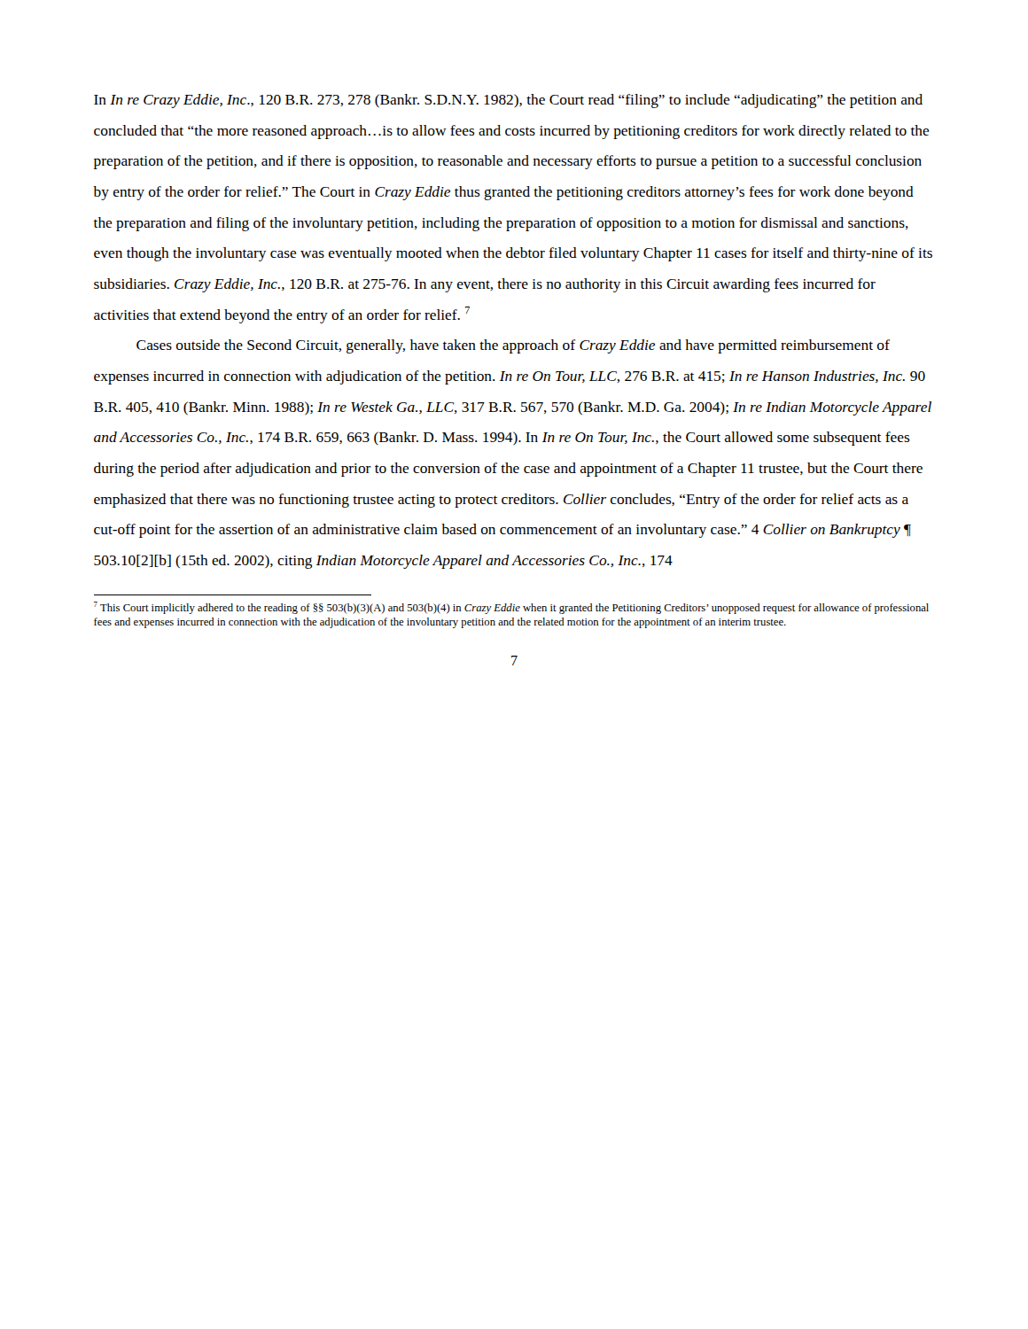In In re Crazy Eddie, Inc., 120 B.R. 273, 278 (Bankr. S.D.N.Y. 1982), the Court read “filing” to include “adjudicating” the petition and concluded that “the more reasoned approach…is to allow fees and costs incurred by petitioning creditors for work directly related to the preparation of the petition, and if there is opposition, to reasonable and necessary efforts to pursue a petition to a successful conclusion by entry of the order for relief.” The Court in Crazy Eddie thus granted the petitioning creditors attorney’s fees for work done beyond the preparation and filing of the involuntary petition, including the preparation of opposition to a motion for dismissal and sanctions, even though the involuntary case was eventually mooted when the debtor filed voluntary Chapter 11 cases for itself and thirty-nine of its subsidiaries. Crazy Eddie, Inc., 120 B.R. at 275-76. In any event, there is no authority in this Circuit awarding fees incurred for activities that extend beyond the entry of an order for relief. 7
Cases outside the Second Circuit, generally, have taken the approach of Crazy Eddie and have permitted reimbursement of expenses incurred in connection with adjudication of the petition. In re On Tour, LLC, 276 B.R. at 415; In re Hanson Industries, Inc. 90 B.R. 405, 410 (Bankr. Minn. 1988); In re Westek Ga., LLC, 317 B.R. 567, 570 (Bankr. M.D. Ga. 2004); In re Indian Motorcycle Apparel and Accessories Co., Inc., 174 B.R. 659, 663 (Bankr. D. Mass. 1994). In In re On Tour, Inc., the Court allowed some subsequent fees during the period after adjudication and prior to the conversion of the case and appointment of a Chapter 11 trustee, but the Court there emphasized that there was no functioning trustee acting to protect creditors. Collier concludes, “Entry of the order for relief acts as a cut-off point for the assertion of an administrative claim based on commencement of an involuntary case.” 4 Collier on Bankruptcy ¶ 503.10[2][b] (15th ed. 2002), citing Indian Motorcycle Apparel and Accessories Co., Inc., 174
7 This Court implicitly adhered to the reading of §§ 503(b)(3)(A) and 503(b)(4) in Crazy Eddie when it granted the Petitioning Creditors’ unopposed request for allowance of professional fees and expenses incurred in connection with the adjudication of the involuntary petition and the related motion for the appointment of an interim trustee.
7